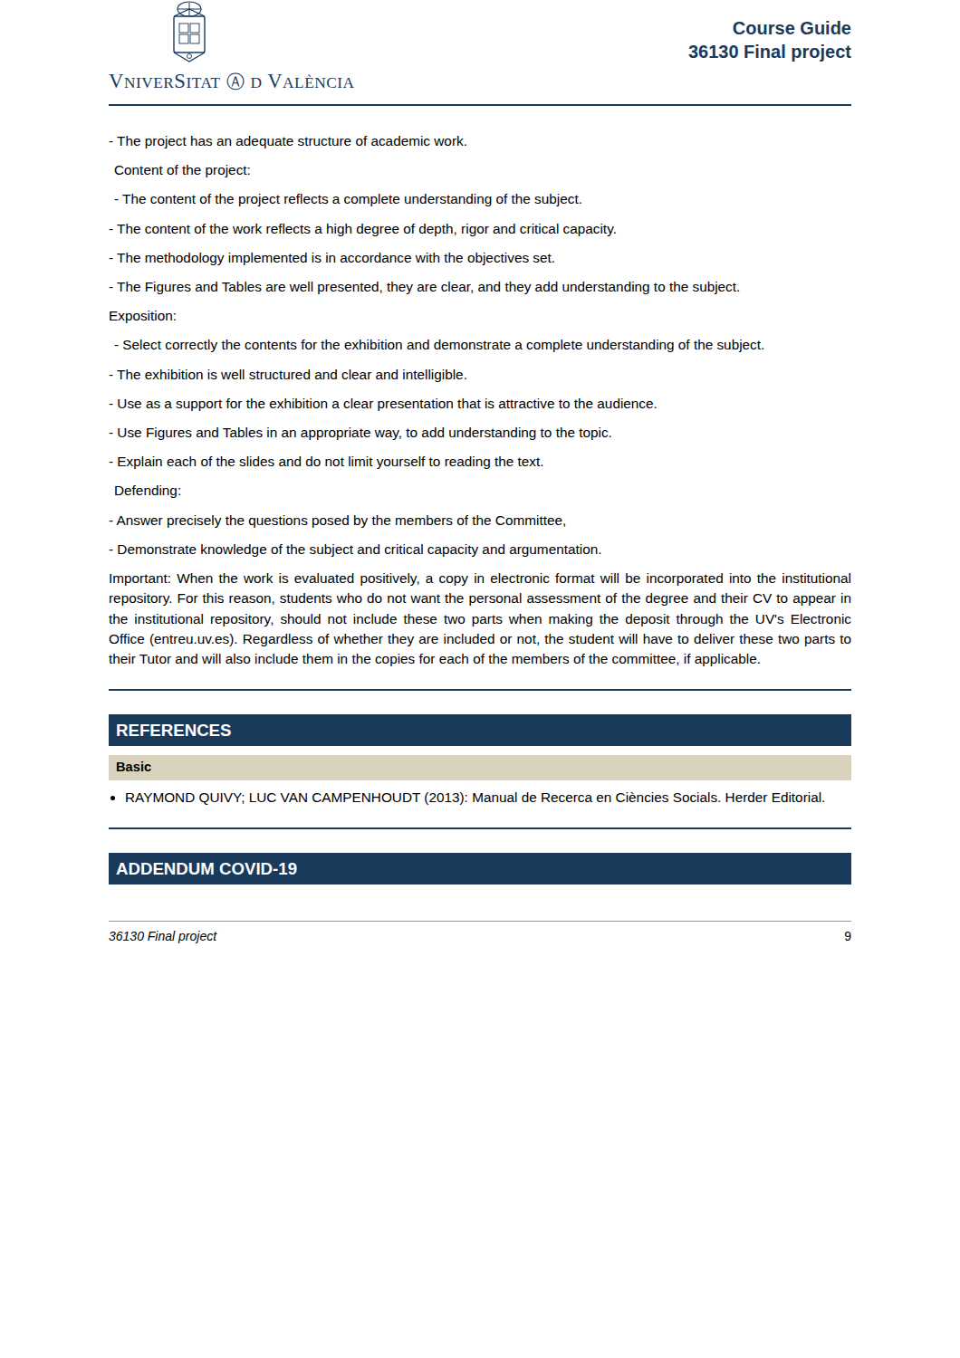VNIVERSITAT Ⓐ D VALÈNCIA
Course Guide
36130 Final project
- The project has an adequate structure of academic work.
Content of the project:
- The content of the project reflects a complete understanding of the subject.
- The content of the work reflects a high degree of depth, rigor and critical capacity.
- The methodology implemented is in accordance with the objectives set.
- The Figures and Tables are well presented, they are clear, and they add understanding to the subject.
Exposition:
- Select correctly the contents for the exhibition and demonstrate a complete understanding of the subject.
- The exhibition is well structured and clear and intelligible.
- Use as a support for the exhibition a clear presentation that is attractive to the audience.
- Use Figures and Tables in an appropriate way, to add understanding to the topic.
- Explain each of the slides and do not limit yourself to reading the text.
Defending:
- Answer precisely the questions posed by the members of the Committee,
- Demonstrate knowledge of the subject and critical capacity and argumentation.
Important: When the work is evaluated positively, a copy in electronic format will be incorporated into the institutional repository. For this reason, students who do not want the personal assessment of the degree and their CV to appear in the institutional repository, should not include these two parts when making the deposit through the UV's Electronic Office (entreu.uv.es). Regardless of whether they are included or not, the student will have to deliver these two parts to their Tutor and will also include them in the copies for each of the members of the committee, if applicable.
REFERENCES
Basic
RAYMOND QUIVY; LUC VAN CAMPENHOUDT (2013): Manual de Recerca en Ciències Socials. Herder Editorial.
ADDENDUM COVID-19
36130 Final project 9